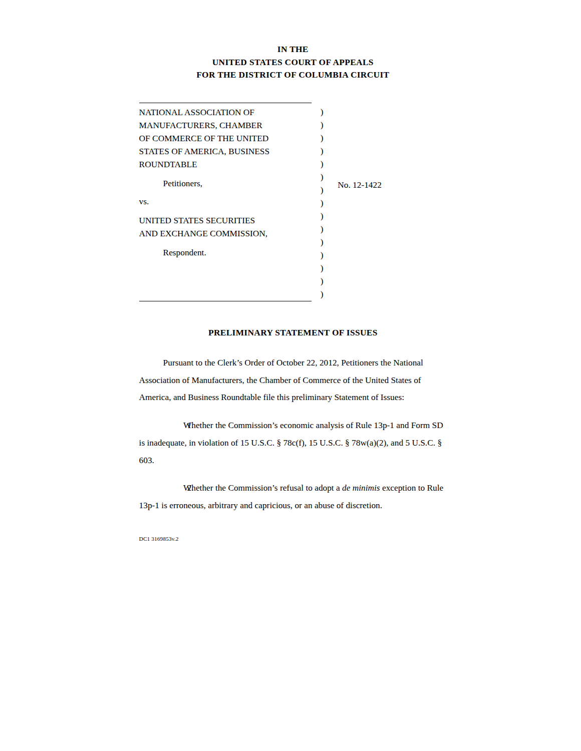IN THE
UNITED STATES COURT OF APPEALS
FOR THE DISTRICT OF COLUMBIA CIRCUIT
| NATIONAL ASSOCIATION OF MANUFACTURERS, CHAMBER OF COMMERCE OF THE UNITED STATES OF AMERICA, BUSINESS ROUNDTABLE Petitioners, vs. UNITED STATES SECURITIES AND EXCHANGE COMMISSION, Respondent. | ) ) ) ) ) ) ) ) ) ) ) ) ) ) ) | No. 12-1422 |
PRELIMINARY STATEMENT OF ISSUES
Pursuant to the Clerk’s Order of October 22, 2012, Petitioners the National Association of Manufacturers, the Chamber of Commerce of the United States of America, and Business Roundtable file this preliminary Statement of Issues:
1. Whether the Commission’s economic analysis of Rule 13p-1 and Form SD is inadequate, in violation of 15 U.S.C. § 78c(f), 15 U.S.C. § 78w(a)(2), and 5 U.S.C. § 603.
2. Whether the Commission’s refusal to adopt a de minimis exception to Rule 13p-1 is erroneous, arbitrary and capricious, or an abuse of discretion.
DC1 3169853v.2